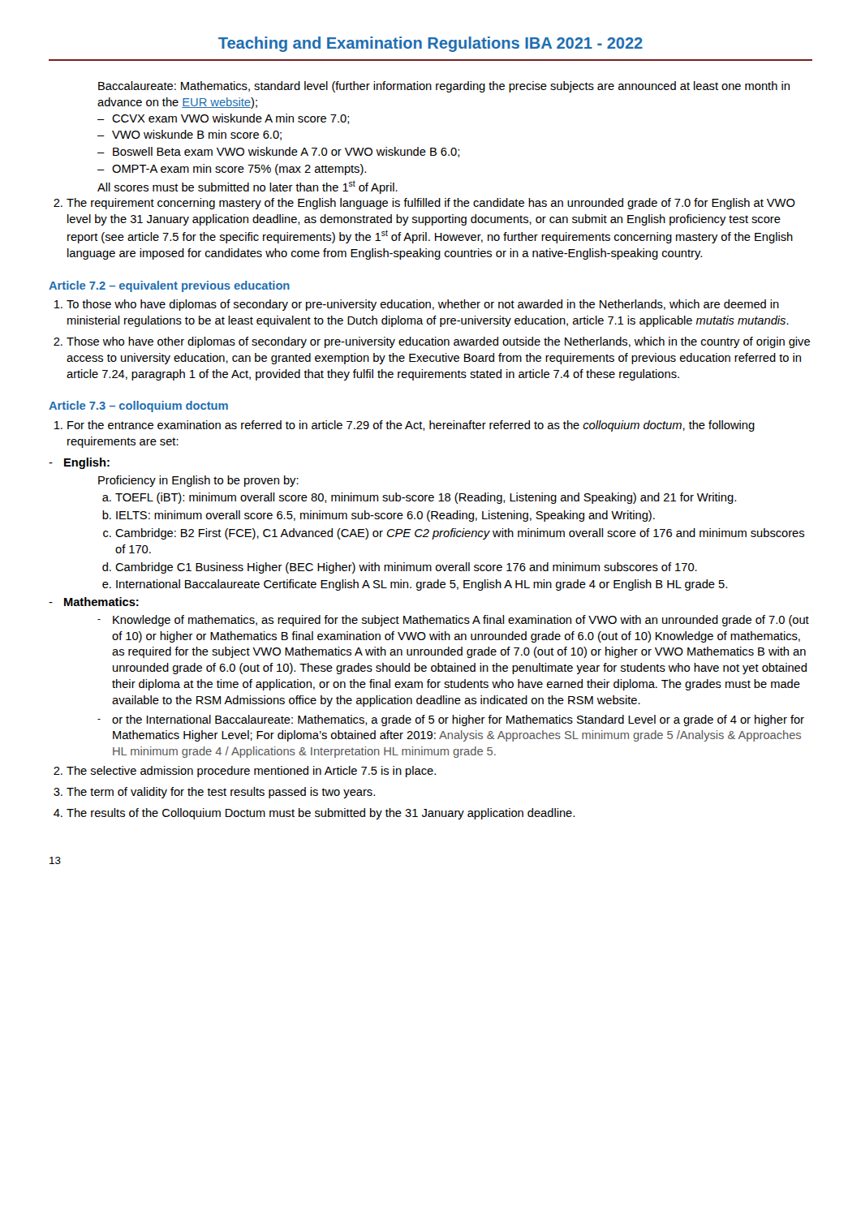Teaching and Examination Regulations IBA 2021 - 2022
Baccalaureate: Mathematics, standard level (further information regarding the precise subjects are announced at least one month in advance on the EUR website);
CCVX exam VWO wiskunde A min score 7.0;
VWO wiskunde B min score 6.0;
Boswell Beta exam VWO wiskunde A 7.0 or VWO wiskunde B 6.0;
OMPT-A exam min score 75% (max 2 attempts).
All scores must be submitted no later than the 1st of April.
The requirement concerning mastery of the English language is fulfilled if the candidate has an unrounded grade of 7.0 for English at VWO level by the 31 January application deadline, as demonstrated by supporting documents, or can submit an English proficiency test score report (see article 7.5 for the specific requirements) by the 1st of April. However, no further requirements concerning mastery of the English language are imposed for candidates who come from English-speaking countries or in a native-English-speaking country.
Article 7.2 – equivalent previous education
To those who have diplomas of secondary or pre-university education, whether or not awarded in the Netherlands, which are deemed in ministerial regulations to be at least equivalent to the Dutch diploma of pre-university education, article 7.1 is applicable mutatis mutandis.
Those who have other diplomas of secondary or pre-university education awarded outside the Netherlands, which in the country of origin give access to university education, can be granted exemption by the Executive Board from the requirements of previous education referred to in article 7.24, paragraph 1 of the Act, provided that they fulfil the requirements stated in article 7.4 of these regulations.
Article 7.3 – colloquium doctum
For the entrance examination as referred to in article 7.29 of the Act, hereinafter referred to as the colloquium doctum, the following requirements are set:
English:
Proficiency in English to be proven by:
TOEFL (iBT): minimum overall score 80, minimum sub-score 18 (Reading, Listening and Speaking) and 21 for Writing.
IELTS: minimum overall score 6.5, minimum sub-score 6.0 (Reading, Listening, Speaking and Writing).
Cambridge: B2 First (FCE), C1 Advanced (CAE) or CPE C2 proficiency with minimum overall score of 176 and minimum subscores of 170.
Cambridge C1 Business Higher (BEC Higher) with minimum overall score 176 and minimum subscores of 170.
International Baccalaureate Certificate English A SL min. grade 5, English A HL min grade 4 or English B HL grade 5.
Mathematics:
Knowledge of mathematics, as required for the subject Mathematics A final examination of VWO with an unrounded grade of 7.0 (out of 10) or higher or Mathematics B final examination of VWO with an unrounded grade of 6.0 (out of 10) Knowledge of mathematics, as required for the subject VWO Mathematics A with an unrounded grade of 7.0 (out of 10) or higher or VWO Mathematics B with an unrounded grade of 6.0 (out of 10). These grades should be obtained in the penultimate year for students who have not yet obtained their diploma at the time of application, or on the final exam for students who have earned their diploma. The grades must be made available to the RSM Admissions office by the application deadline as indicated on the RSM website.
or the International Baccalaureate: Mathematics, a grade of 5 or higher for Mathematics Standard Level or a grade of 4 or higher for Mathematics Higher Level; For diploma’s obtained after 2019: Analysis & Approaches SL minimum grade 5 /Analysis & Approaches HL minimum grade 4 / Applications & Interpretation HL minimum grade 5.
The selective admission procedure mentioned in Article 7.5 is in place.
The term of validity for the test results passed is two years.
The results of the Colloquium Doctum must be submitted by the 31 January application deadline.
13